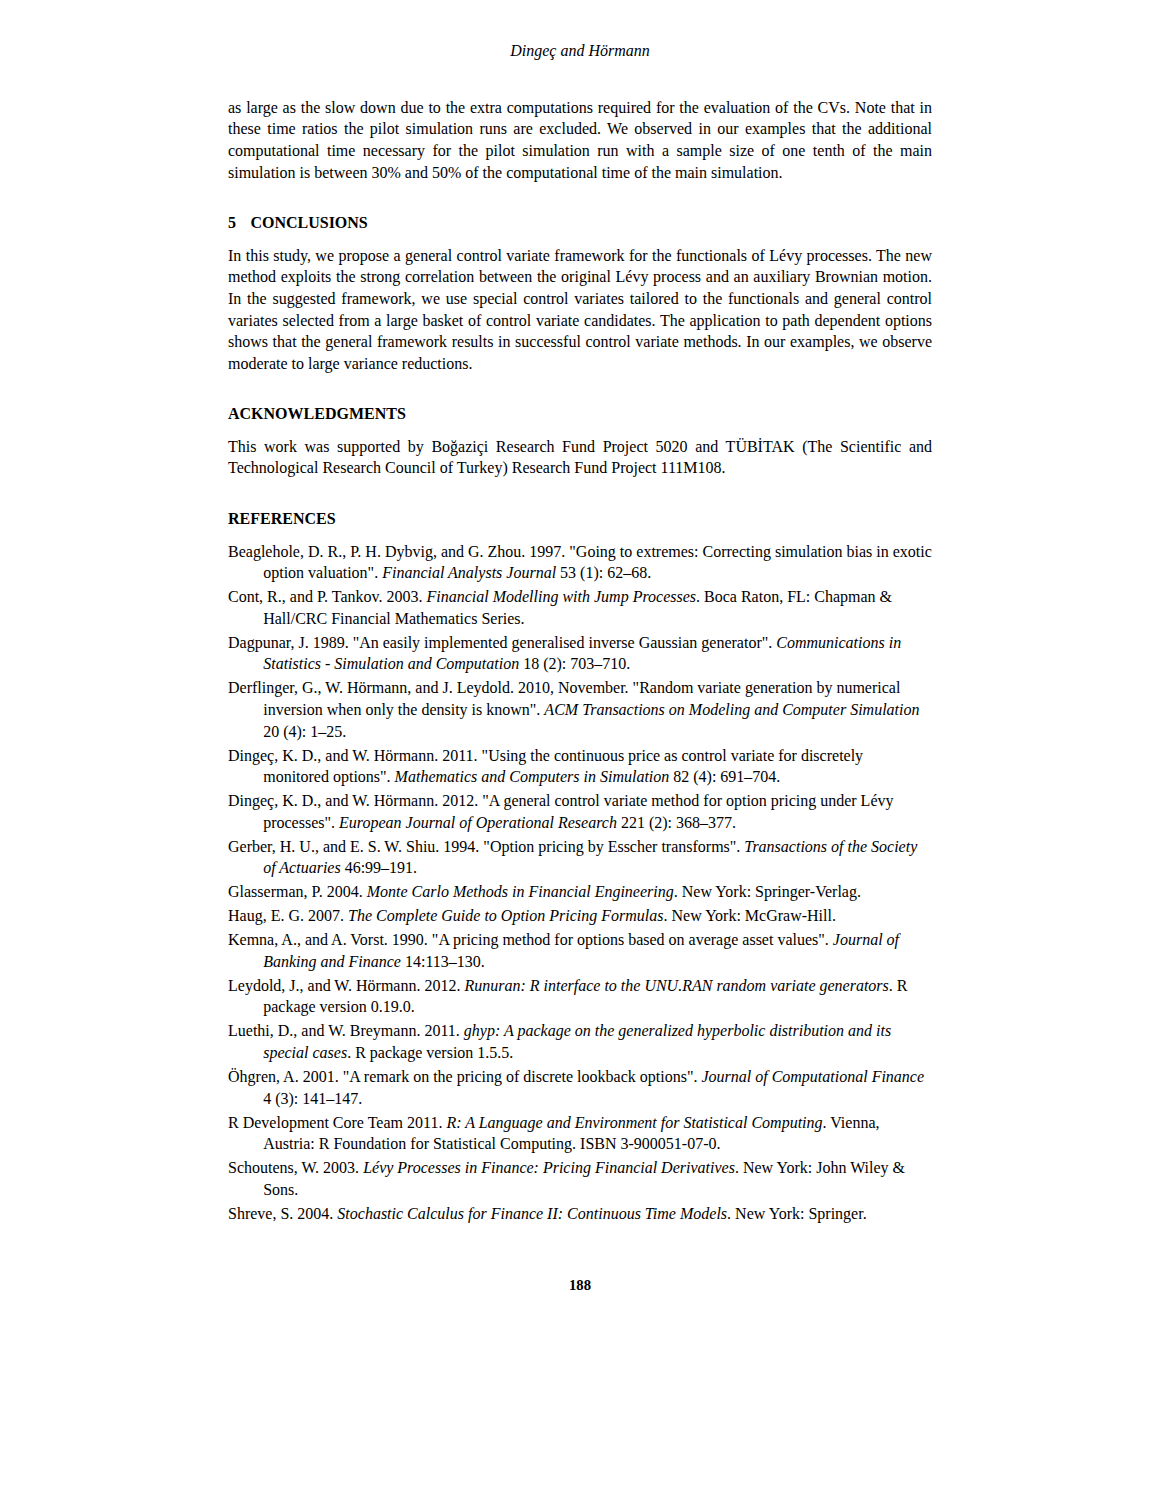Dingeç and Hörmann
as large as the slow down due to the extra computations required for the evaluation of the CVs. Note that in these time ratios the pilot simulation runs are excluded. We observed in our examples that the additional computational time necessary for the pilot simulation run with a sample size of one tenth of the main simulation is between 30% and 50% of the computational time of the main simulation.
5 CONCLUSIONS
In this study, we propose a general control variate framework for the functionals of Lévy processes. The new method exploits the strong correlation between the original Lévy process and an auxiliary Brownian motion. In the suggested framework, we use special control variates tailored to the functionals and general control variates selected from a large basket of control variate candidates. The application to path dependent options shows that the general framework results in successful control variate methods. In our examples, we observe moderate to large variance reductions.
ACKNOWLEDGMENTS
This work was supported by Boğaziçi Research Fund Project 5020 and TÜBİTAK (The Scientific and Technological Research Council of Turkey) Research Fund Project 111M108.
REFERENCES
Beaglehole, D. R., P. H. Dybvig, and G. Zhou. 1997. "Going to extremes: Correcting simulation bias in exotic option valuation". Financial Analysts Journal 53 (1): 62–68.
Cont, R., and P. Tankov. 2003. Financial Modelling with Jump Processes. Boca Raton, FL: Chapman & Hall/CRC Financial Mathematics Series.
Dagpunar, J. 1989. "An easily implemented generalised inverse Gaussian generator". Communications in Statistics - Simulation and Computation 18 (2): 703–710.
Derflinger, G., W. Hörmann, and J. Leydold. 2010, November. "Random variate generation by numerical inversion when only the density is known". ACM Transactions on Modeling and Computer Simulation 20 (4): 1–25.
Dingeç, K. D., and W. Hörmann. 2011. "Using the continuous price as control variate for discretely monitored options". Mathematics and Computers in Simulation 82 (4): 691–704.
Dingeç, K. D., and W. Hörmann. 2012. "A general control variate method for option pricing under Lévy processes". European Journal of Operational Research 221 (2): 368–377.
Gerber, H. U., and E. S. W. Shiu. 1994. "Option pricing by Esscher transforms". Transactions of the Society of Actuaries 46:99–191.
Glasserman, P. 2004. Monte Carlo Methods in Financial Engineering. New York: Springer-Verlag.
Haug, E. G. 2007. The Complete Guide to Option Pricing Formulas. New York: McGraw-Hill.
Kemna, A., and A. Vorst. 1990. "A pricing method for options based on average asset values". Journal of Banking and Finance 14:113–130.
Leydold, J., and W. Hörmann. 2012. Runuran: R interface to the UNU.RAN random variate generators. R package version 0.19.0.
Luethi, D., and W. Breymann. 2011. ghyp: A package on the generalized hyperbolic distribution and its special cases. R package version 1.5.5.
Öhgren, A. 2001. "A remark on the pricing of discrete lookback options". Journal of Computational Finance 4 (3): 141–147.
R Development Core Team 2011. R: A Language and Environment for Statistical Computing. Vienna, Austria: R Foundation for Statistical Computing. ISBN 3-900051-07-0.
Schoutens, W. 2003. Lévy Processes in Finance: Pricing Financial Derivatives. New York: John Wiley & Sons.
Shreve, S. 2004. Stochastic Calculus for Finance II: Continuous Time Models. New York: Springer.
188